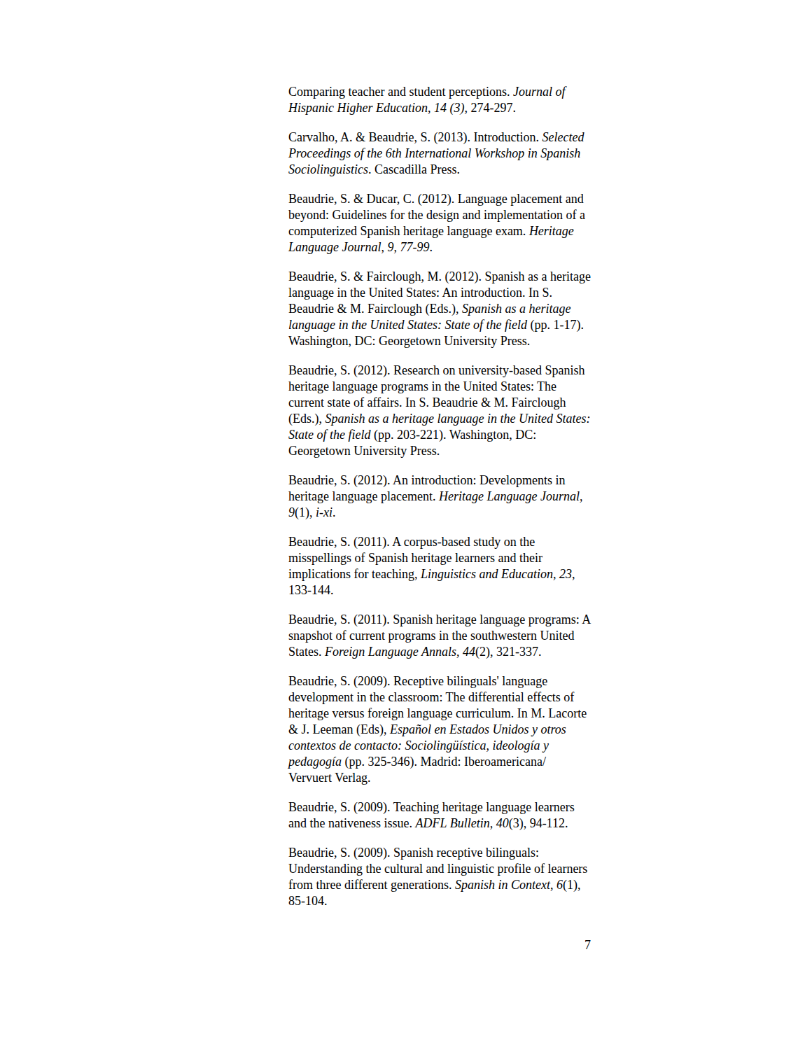Comparing teacher and student perceptions. Journal of Hispanic Higher Education, 14 (3), 274-297.
Carvalho, A. & Beaudrie, S. (2013). Introduction. Selected Proceedings of the 6th International Workshop in Spanish Sociolinguistics. Cascadilla Press.
Beaudrie, S. & Ducar, C. (2012). Language placement and beyond: Guidelines for the design and implementation of a computerized Spanish heritage language exam. Heritage Language Journal, 9, 77-99.
Beaudrie, S. & Fairclough, M. (2012). Spanish as a heritage language in the United States: An introduction. In S. Beaudrie & M. Fairclough (Eds.), Spanish as a heritage language in the United States: State of the field (pp. 1-17). Washington, DC: Georgetown University Press.
Beaudrie, S. (2012). Research on university-based Spanish heritage language programs in the United States: The current state of affairs. In S. Beaudrie & M. Fairclough (Eds.), Spanish as a heritage language in the United States: State of the field (pp. 203-221). Washington, DC: Georgetown University Press.
Beaudrie, S. (2012). An introduction: Developments in heritage language placement. Heritage Language Journal, 9(1), i-xi.
Beaudrie, S. (2011). A corpus-based study on the misspellings of Spanish heritage learners and their implications for teaching, Linguistics and Education, 23, 133-144.
Beaudrie, S. (2011). Spanish heritage language programs: A snapshot of current programs in the southwestern United States. Foreign Language Annals, 44(2), 321-337.
Beaudrie, S. (2009). Receptive bilinguals' language development in the classroom: The differential effects of heritage versus foreign language curriculum. In M. Lacorte & J. Leeman (Eds), Español en Estados Unidos y otros contextos de contacto: Sociolingüística, ideología y pedagogía (pp. 325-346). Madrid: Iberoamericana/ Vervuert Verlag.
Beaudrie, S. (2009). Teaching heritage language learners and the nativeness issue. ADFL Bulletin, 40(3), 94-112.
Beaudrie, S. (2009). Spanish receptive bilinguals: Understanding the cultural and linguistic profile of learners from three different generations. Spanish in Context, 6(1), 85-104.
7